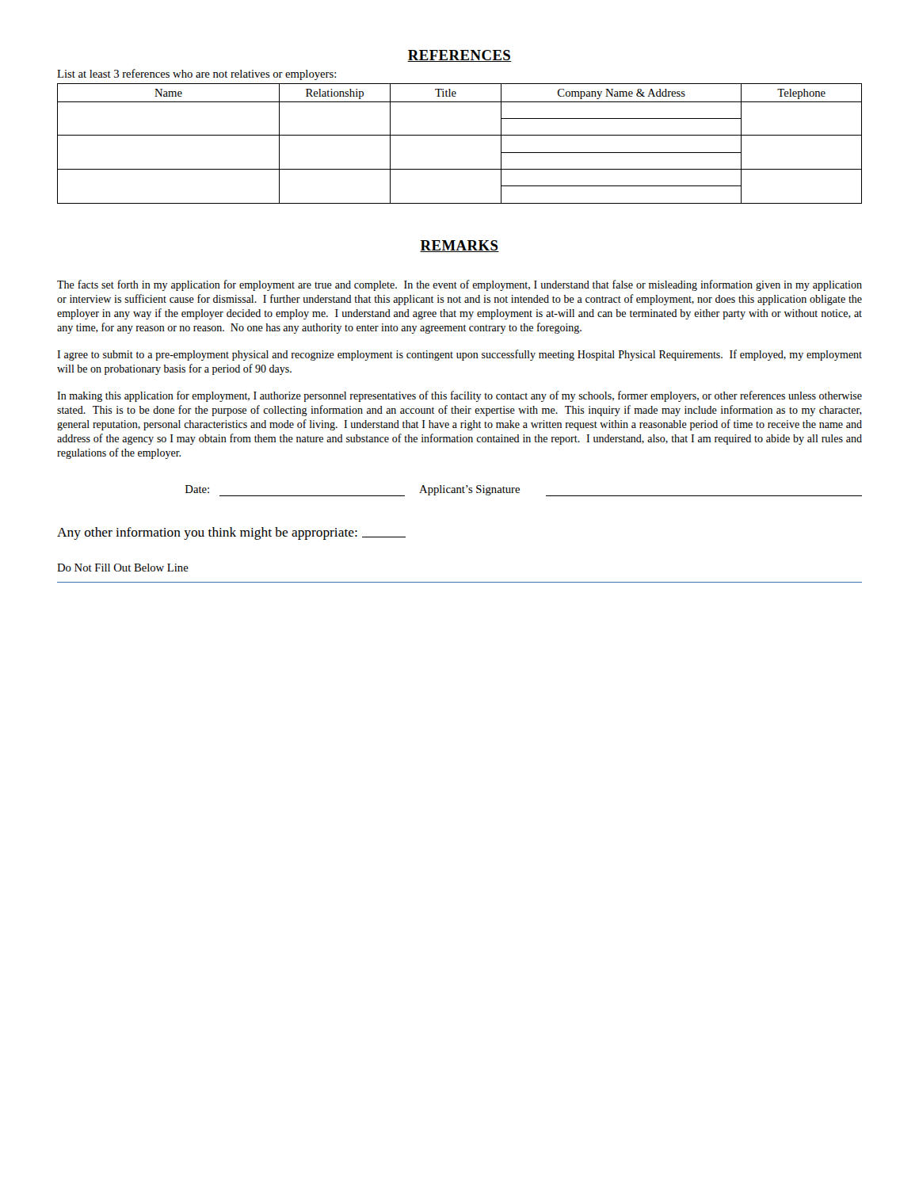REFERENCES
List at least 3 references who are not relatives or employers:
| Name | Relationship | Title | Company Name & Address | Telephone |
| --- | --- | --- | --- | --- |
REMARKS
The facts set forth in my application for employment are true and complete. In the event of employment, I understand that false or misleading information given in my application or interview is sufficient cause for dismissal. I further understand that this applicant is not and is not intended to be a contract of employment, nor does this application obligate the employer in any way if the employer decided to employ me. I understand and agree that my employment is at-will and can be terminated by either party with or without notice, at any time, for any reason or no reason. No one has any authority to enter into any agreement contrary to the foregoing.
I agree to submit to a pre-employment physical and recognize employment is contingent upon successfully meeting Hospital Physical Requirements. If employed, my employment will be on probationary basis for a period of 90 days.
In making this application for employment, I authorize personnel representatives of this facility to contact any of my schools, former employers, or other references unless otherwise stated. This is to be done for the purpose of collecting information and an account of their expertise with me. This inquiry if made may include information as to my character, general reputation, personal characteristics and mode of living. I understand that I have a right to make a written request within a reasonable period of time to receive the name and address of the agency so I may obtain from them the nature and substance of the information contained in the report. I understand, also, that I am required to abide by all rules and regulations of the employer.
Date: Applicant’s Signature
Any other information you think might be appropriate:
Do Not Fill Out Below Line